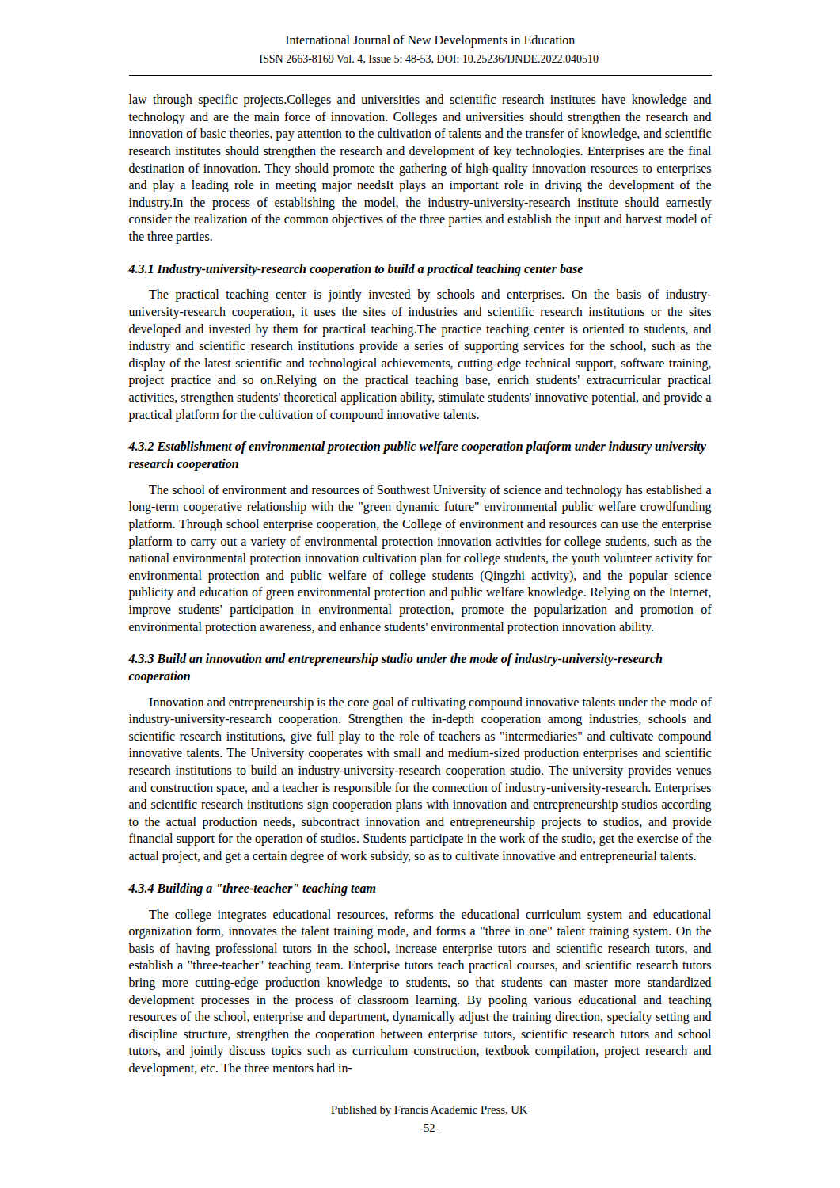International Journal of New Developments in Education
ISSN 2663-8169 Vol. 4, Issue 5: 48-53, DOI: 10.25236/IJNDE.2022.040510
law through specific projects.Colleges and universities and scientific research institutes have knowledge and technology and are the main force of innovation. Colleges and universities should strengthen the research and innovation of basic theories, pay attention to the cultivation of talents and the transfer of knowledge, and scientific research institutes should strengthen the research and development of key technologies. Enterprises are the final destination of innovation. They should promote the gathering of high-quality innovation resources to enterprises and play a leading role in meeting major needsIt plays an important role in driving the development of the industry.In the process of establishing the model, the industry-university-research institute should earnestly consider the realization of the common objectives of the three parties and establish the input and harvest model of the three parties.
4.3.1 Industry-university-research cooperation to build a practical teaching center base
The practical teaching center is jointly invested by schools and enterprises. On the basis of industry-university-research cooperation, it uses the sites of industries and scientific research institutions or the sites developed and invested by them for practical teaching.The practice teaching center is oriented to students, and industry and scientific research institutions provide a series of supporting services for the school, such as the display of the latest scientific and technological achievements, cutting-edge technical support, software training, project practice and so on.Relying on the practical teaching base, enrich students' extracurricular practical activities, strengthen students' theoretical application ability, stimulate students' innovative potential, and provide a practical platform for the cultivation of compound innovative talents.
4.3.2 Establishment of environmental protection public welfare cooperation platform under industry university research cooperation
The school of environment and resources of Southwest University of science and technology has established a long-term cooperative relationship with the "green dynamic future" environmental public welfare crowdfunding platform. Through school enterprise cooperation, the College of environment and resources can use the enterprise platform to carry out a variety of environmental protection innovation activities for college students, such as the national environmental protection innovation cultivation plan for college students, the youth volunteer activity for environmental protection and public welfare of college students (Qingzhi activity), and the popular science publicity and education of green environmental protection and public welfare knowledge. Relying on the Internet, improve students' participation in environmental protection, promote the popularization and promotion of environmental protection awareness, and enhance students' environmental protection innovation ability.
4.3.3 Build an innovation and entrepreneurship studio under the mode of industry-university-research cooperation
Innovation and entrepreneurship is the core goal of cultivating compound innovative talents under the mode of industry-university-research cooperation. Strengthen the in-depth cooperation among industries, schools and scientific research institutions, give full play to the role of teachers as "intermediaries" and cultivate compound innovative talents. The University cooperates with small and medium-sized production enterprises and scientific research institutions to build an industry-university-research cooperation studio. The university provides venues and construction space, and a teacher is responsible for the connection of industry-university-research. Enterprises and scientific research institutions sign cooperation plans with innovation and entrepreneurship studios according to the actual production needs, subcontract innovation and entrepreneurship projects to studios, and provide financial support for the operation of studios. Students participate in the work of the studio, get the exercise of the actual project, and get a certain degree of work subsidy, so as to cultivate innovative and entrepreneurial talents.
4.3.4 Building a "three-teacher" teaching team
The college integrates educational resources, reforms the educational curriculum system and educational organization form, innovates the talent training mode, and forms a "three in one" talent training system. On the basis of having professional tutors in the school, increase enterprise tutors and scientific research tutors, and establish a "three-teacher" teaching team. Enterprise tutors teach practical courses, and scientific research tutors bring more cutting-edge production knowledge to students, so that students can master more standardized development processes in the process of classroom learning. By pooling various educational and teaching resources of the school, enterprise and department, dynamically adjust the training direction, specialty setting and discipline structure, strengthen the cooperation between enterprise tutors, scientific research tutors and school tutors, and jointly discuss topics such as curriculum construction, textbook compilation, project research and development, etc. The three mentors had in-
Published by Francis Academic Press, UK
-52-